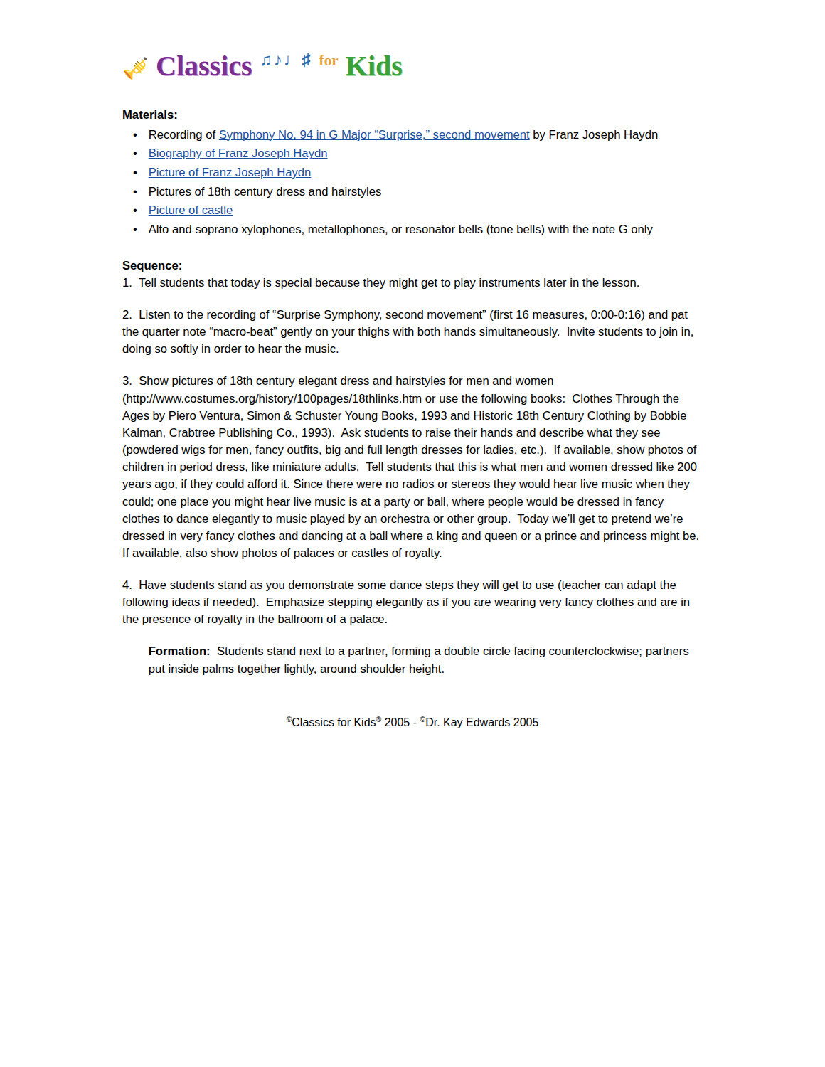🎺 Classics ♫♪♩♯ for Kids
Materials:
Recording of Symphony No. 94 in G Major “Surprise,” second movement by Franz Joseph Haydn
Biography of Franz Joseph Haydn
Picture of Franz Joseph Haydn
Pictures of 18th century dress and hairstyles
Picture of castle
Alto and soprano xylophones, metallophones, or resonator bells (tone bells) with the note G only
Sequence:
1. Tell students that today is special because they might get to play instruments later in the lesson.
2. Listen to the recording of “Surprise Symphony, second movement” (first 16 measures, 0:00-0:16) and pat the quarter note “macro-beat” gently on your thighs with both hands simultaneously. Invite students to join in, doing so softly in order to hear the music.
3. Show pictures of 18th century elegant dress and hairstyles for men and women (http://www.costumes.org/history/100pages/18thlinks.htm or use the following books: Clothes Through the Ages by Piero Ventura, Simon & Schuster Young Books, 1993 and Historic 18th Century Clothing by Bobbie Kalman, Crabtree Publishing Co., 1993). Ask students to raise their hands and describe what they see (powdered wigs for men, fancy outfits, big and full length dresses for ladies, etc.). If available, show photos of children in period dress, like miniature adults. Tell students that this is what men and women dressed like 200 years ago, if they could afford it. Since there were no radios or stereos they would hear live music when they could; one place you might hear live music is at a party or ball, where people would be dressed in fancy clothes to dance elegantly to music played by an orchestra or other group. Today we’ll get to pretend we’re dressed in very fancy clothes and dancing at a ball where a king and queen or a prince and princess might be. If available, also show photos of palaces or castles of royalty.
4. Have students stand as you demonstrate some dance steps they will get to use (teacher can adapt the following ideas if needed). Emphasize stepping elegantly as if you are wearing very fancy clothes and are in the presence of royalty in the ballroom of a palace.
Formation: Students stand next to a partner, forming a double circle facing counterclockwise; partners put inside palms together lightly, around shoulder height.
©Classics for Kids® 2005 - ©Dr. Kay Edwards 2005